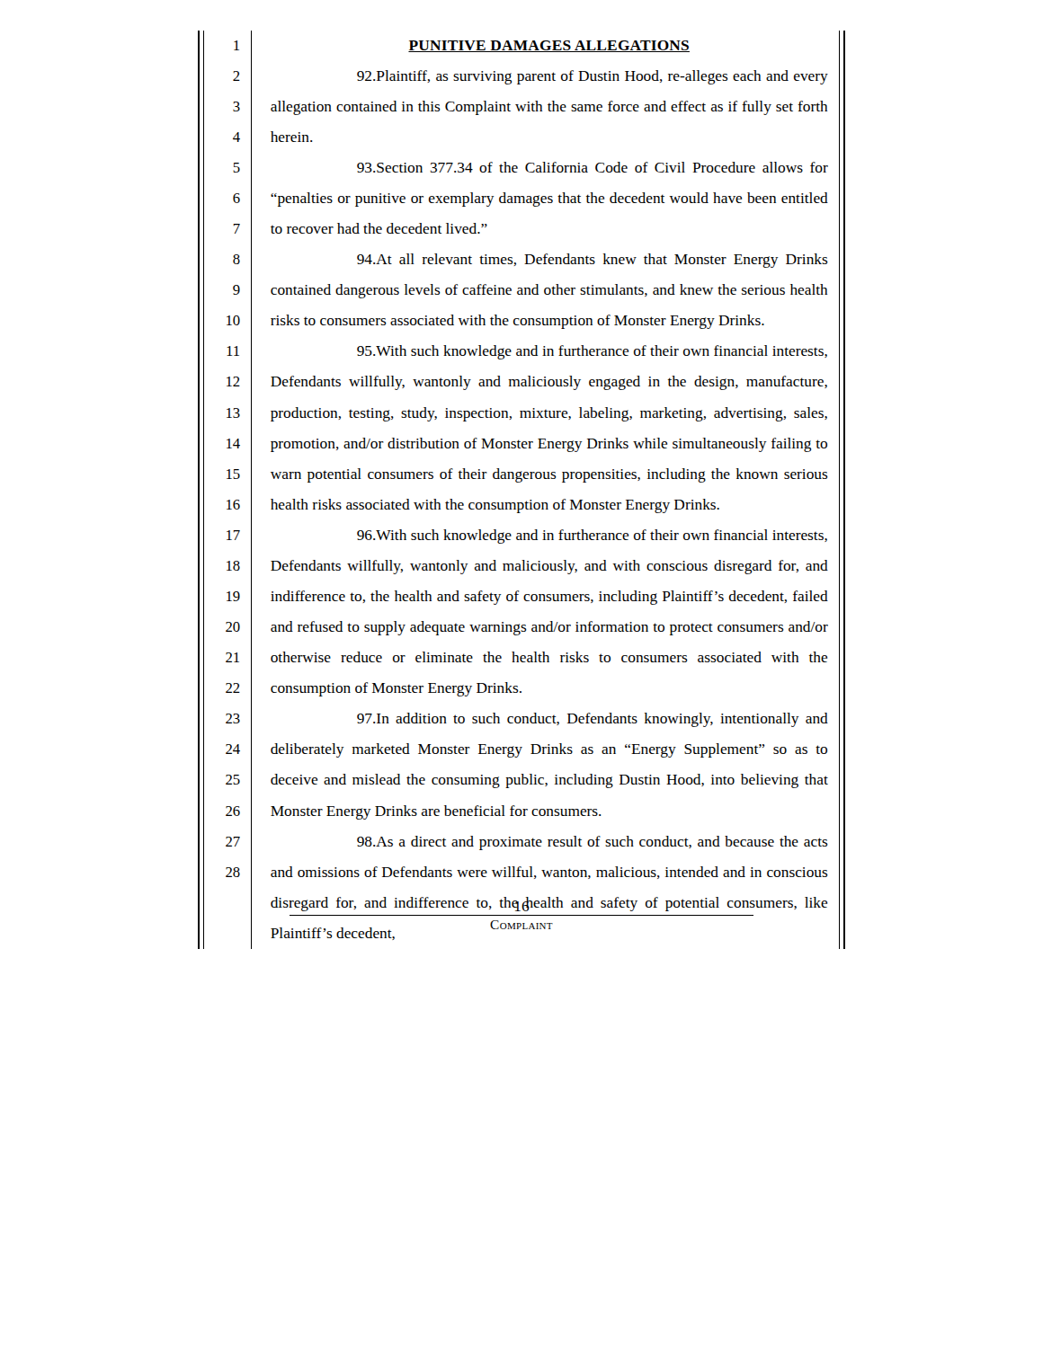1
2
3
4
5
6
7
8
9
10
11
12
13
14
15
16
17
18
19
20
21
22
23
24
25
26
27
28
PUNITIVE DAMAGES ALLEGATIONS
92. Plaintiff, as surviving parent of Dustin Hood, re-alleges each and every allegation contained in this Complaint with the same force and effect as if fully set forth herein.
93. Section 377.34 of the California Code of Civil Procedure allows for “penalties or punitive or exemplary damages that the decedent would have been entitled to recover had the decedent lived.”
94. At all relevant times, Defendants knew that Monster Energy Drinks contained dangerous levels of caffeine and other stimulants, and knew the serious health risks to consumers associated with the consumption of Monster Energy Drinks.
95. With such knowledge and in furtherance of their own financial interests, Defendants willfully, wantonly and maliciously engaged in the design, manufacture, production, testing, study, inspection, mixture, labeling, marketing, advertising, sales, promotion, and/or distribution of Monster Energy Drinks while simultaneously failing to warn potential consumers of their dangerous propensities, including the known serious health risks associated with the consumption of Monster Energy Drinks.
96. With such knowledge and in furtherance of their own financial interests, Defendants willfully, wantonly and maliciously, and with conscious disregard for, and indifference to, the health and safety of consumers, including Plaintiff’s decedent, failed and refused to supply adequate warnings and/or information to protect consumers and/or otherwise reduce or eliminate the health risks to consumers associated with the consumption of Monster Energy Drinks.
97. In addition to such conduct, Defendants knowingly, intentionally and deliberately marketed Monster Energy Drinks as an “Energy Supplement” so as to deceive and mislead the consuming public, including Dustin Hood, into believing that Monster Energy Drinks are beneficial for consumers.
98. As a direct and proximate result of such conduct, and because the acts and omissions of Defendants were willful, wanton, malicious, intended and in conscious disregard for, and indifference to, the health and safety of potential consumers, like Plaintiff’s decedent,
16
Complaint